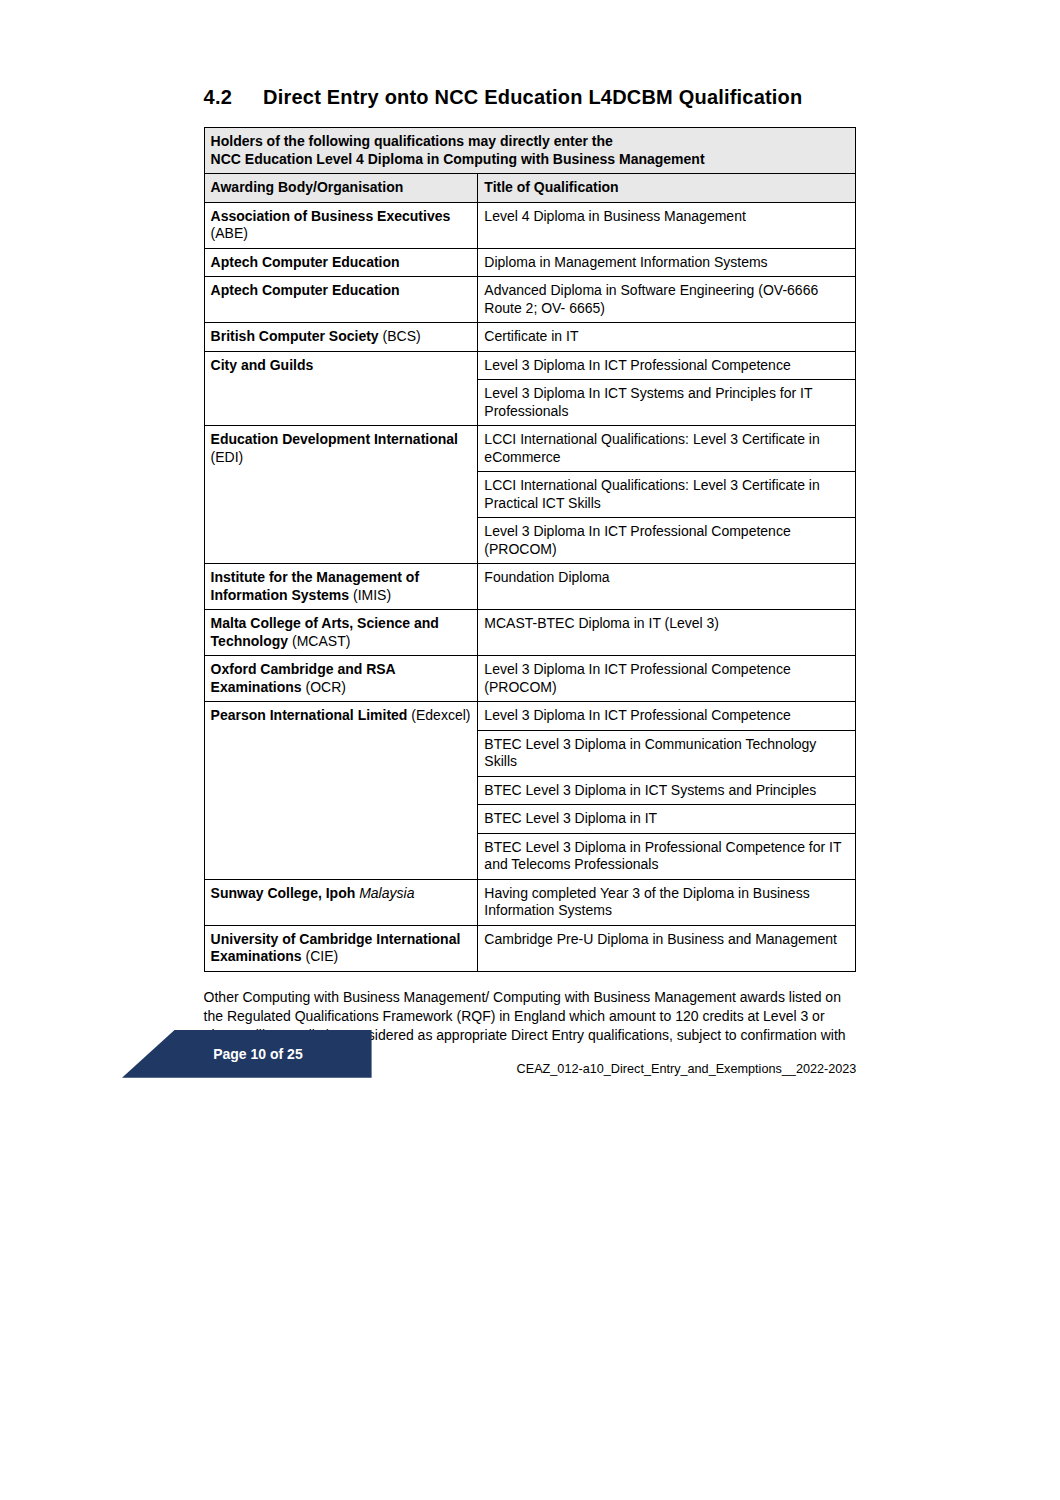4.2 Direct Entry onto NCC Education L4DCBM Qualification
| Holders of the following qualifications may directly enter the NCC Education Level 4 Diploma in Computing with Business Management |
| --- |
| Awarding Body/Organisation | Title of Qualification |
| Association of Business Executives (ABE) | Level 4 Diploma in Business Management |
| Aptech Computer Education | Diploma in Management Information Systems |
| Aptech Computer Education | Advanced Diploma in Software Engineering (OV-6666 Route 2; OV- 6665) |
| British Computer Society (BCS) | Certificate in IT |
| City and Guilds | Level 3 Diploma In ICT Professional Competence |
| Level 3 Diploma In ICT Systems and Principles for IT Professionals |
| Education Development International (EDI) | LCCI International Qualifications: Level 3 Certificate in eCommerce |
| LCCI International Qualifications: Level 3 Certificate in Practical ICT Skills |
| Level 3 Diploma In ICT Professional Competence (PROCOM) |
| Institute for the Management of Information Systems (IMIS) | Foundation Diploma |
| Malta College of Arts, Science and Technology (MCAST) | MCAST-BTEC Diploma in IT (Level 3) |
| Oxford Cambridge and RSA Examinations (OCR) | Level 3 Diploma In ICT Professional Competence (PROCOM) |
| Pearson International Limited (Edexcel) | Level 3 Diploma In ICT Professional Competence |
| BTEC Level 3 Diploma in Communication Technology Skills |
| BTEC Level 3 Diploma in ICT Systems and Principles |
| BTEC Level 3 Diploma in IT |
| BTEC Level 3 Diploma in Professional Competence for IT and Telecoms Professionals |
| Sunway College, Ipoh Malaysia | Having completed Year 3 of the Diploma in Business Information Systems |
| University of Cambridge International Examinations (CIE) | Cambridge Pre-U Diploma in Business and Management |
Other Computing with Business Management/ Computing with Business Management awards listed on the Regulated Qualifications Framework (RQF) in England which amount to 120 credits at Level 3 or above will normally be considered as appropriate Direct Entry qualifications, subject to confirmation with NCC Education.
Page 10 of 25
CEAZ_012-a10_Direct_Entry_and_Exemptions__2022-2023